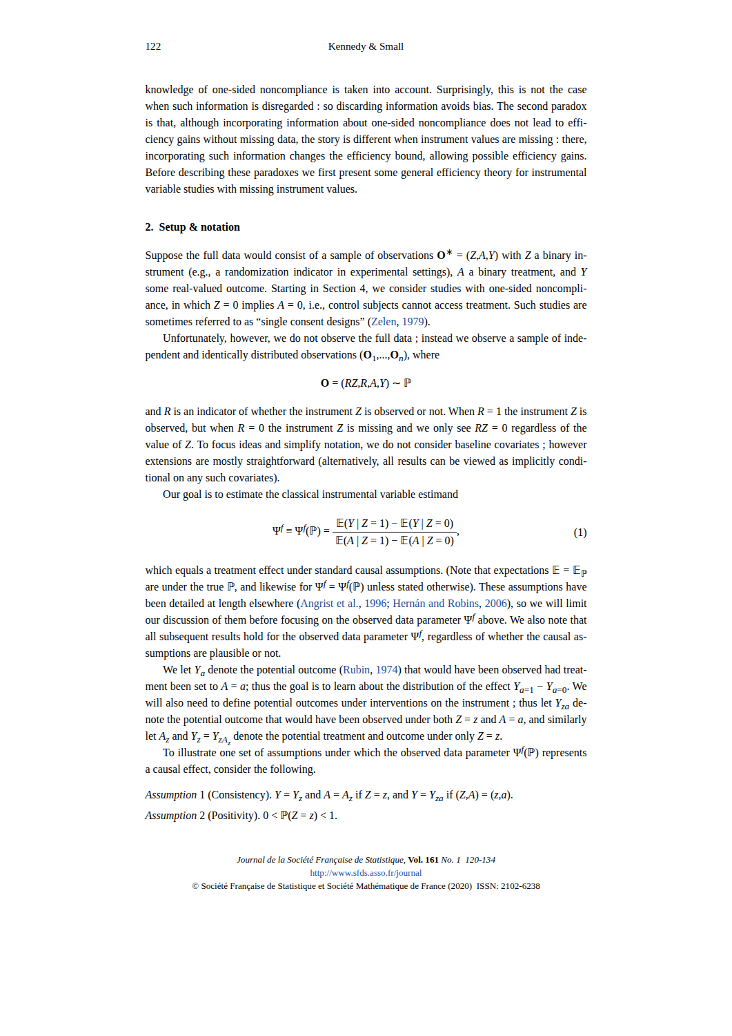122
Kennedy & Small
knowledge of one-sided noncompliance is taken into account. Surprisingly, this is not the case when such information is disregarded : so discarding information avoids bias. The second paradox is that, although incorporating information about one-sided noncompliance does not lead to efficiency gains without missing data, the story is different when instrument values are missing : there, incorporating such information changes the efficiency bound, allowing possible efficiency gains. Before describing these paradoxes we first present some general efficiency theory for instrumental variable studies with missing instrument values.
2. Setup & notation
Suppose the full data would consist of a sample of observations O∗ = (Z,A,Y) with Z a binary instrument (e.g., a randomization indicator in experimental settings), A a binary treatment, and Y some real-valued outcome. Starting in Section 4, we consider studies with one-sided noncompliance, in which Z = 0 implies A = 0, i.e., control subjects cannot access treatment. Such studies are sometimes referred to as “single consent designs” (Zelen, 1979).
Unfortunately, however, we do not observe the full data ; instead we observe a sample of independent and identically distributed observations (O1,...,On), where
O = (RZ,R,A,Y) ∼ ℙ
and R is an indicator of whether the instrument Z is observed or not. When R = 1 the instrument Z is observed, but when R = 0 the instrument Z is missing and we only see RZ = 0 regardless of the value of Z. To focus ideas and simplify notation, we do not consider baseline covariates ; however extensions are mostly straightforward (alternatively, all results can be viewed as implicitly conditional on any such covariates).
Our goal is to estimate the classical instrumental variable estimand
Ψf ≡ Ψf(ℙ) = 𝔼(Y | Z = 1) − 𝔼(Y | Z = 0) 𝔼(A | Z = 1) − 𝔼(A | Z = 0) , (1)
which equals a treatment effect under standard causal assumptions. (Note that expectations 𝔼 = 𝔼ℙ are under the true ℙ, and likewise for Ψf = Ψf(ℙ) unless stated otherwise). These assumptions have been detailed at length elsewhere (Angrist et al., 1996; Hernán and Robins, 2006), so we will limit our discussion of them before focusing on the observed data parameter Ψf above. We also note that all subsequent results hold for the observed data parameter Ψf, regardless of whether the causal assumptions are plausible or not.
We let Ya denote the potential outcome (Rubin, 1974) that would have been observed had treatment been set to A = a; thus the goal is to learn about the distribution of the effect Ya=1 − Ya=0. We will also need to define potential outcomes under interventions on the instrument ; thus let Yza denote the potential outcome that would have been observed under both Z = z and A = a, and similarly let Az and Yz = YzAz denote the potential treatment and outcome under only Z = z.
To illustrate one set of assumptions under which the observed data parameter Ψf(ℙ) represents a causal effect, consider the following.
Assumption 1 (Consistency). Y = Yz and A = Az if Z = z, and Y = Yza if (Z,A) = (z,a).
Assumption 2 (Positivity). 0 < ℙ(Z = z) < 1.
Journal de la Société Française de Statistique, Vol. 161 No. 1 120-134
http://www.sfds.asso.fr/journal
© Société Française de Statistique et Société Mathématique de France (2020) ISSN: 2102-6238